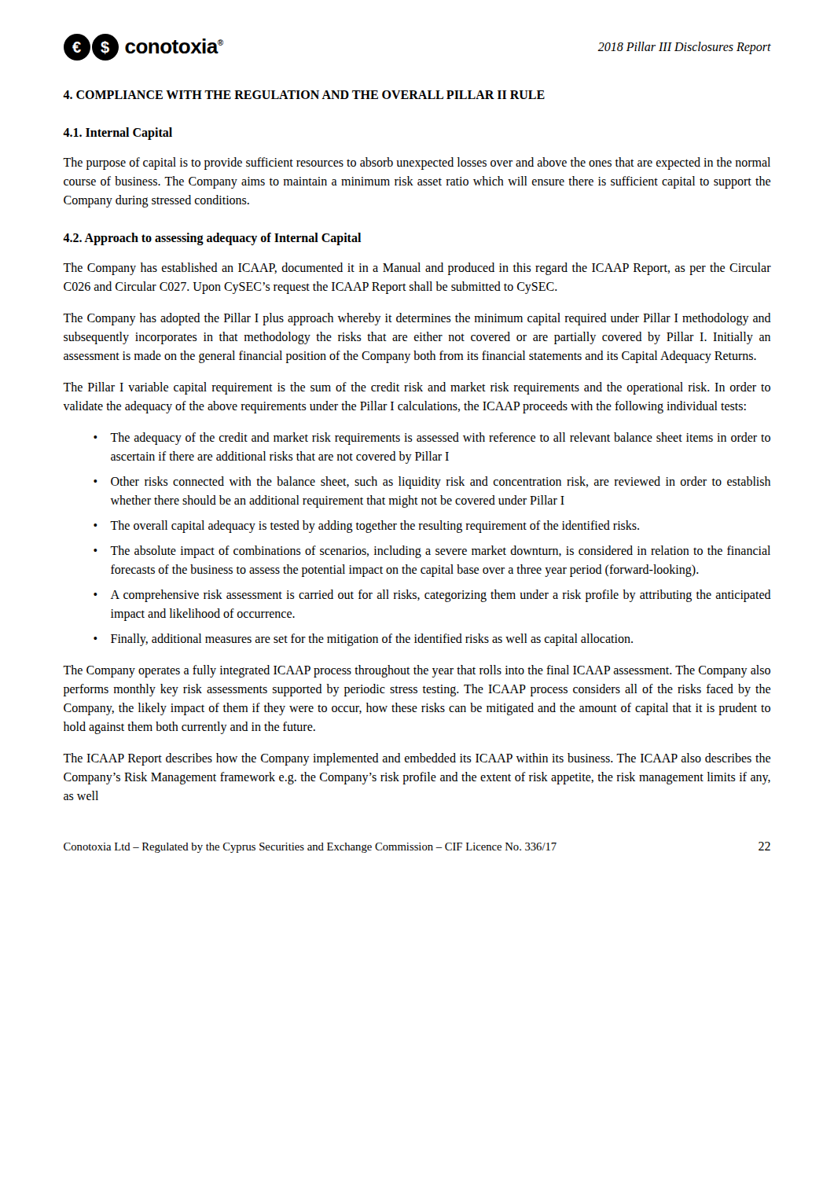€
$
conotoxia®
2018 Pillar III Disclosures Report
4. COMPLIANCE WITH THE REGULATION AND THE OVERALL PILLAR II RULE
4.1. Internal Capital
The purpose of capital is to provide sufficient resources to absorb unexpected losses over and above the ones that are expected in the normal course of business. The Company aims to maintain a minimum risk asset ratio which will ensure there is sufficient capital to support the Company during stressed conditions.
4.2. Approach to assessing adequacy of Internal Capital
The Company has established an ICAAP, documented it in a Manual and produced in this regard the ICAAP Report, as per the Circular C026 and Circular C027. Upon CySEC’s request the ICAAP Report shall be submitted to CySEC.
The Company has adopted the Pillar I plus approach whereby it determines the minimum capital required under Pillar I methodology and subsequently incorporates in that methodology the risks that are either not covered or are partially covered by Pillar I. Initially an assessment is made on the general financial position of the Company both from its financial statements and its Capital Adequacy Returns.
The Pillar I variable capital requirement is the sum of the credit risk and market risk requirements and the operational risk. In order to validate the adequacy of the above requirements under the Pillar I calculations, the ICAAP proceeds with the following individual tests:
The adequacy of the credit and market risk requirements is assessed with reference to all relevant balance sheet items in order to ascertain if there are additional risks that are not covered by Pillar I
Other risks connected with the balance sheet, such as liquidity risk and concentration risk, are reviewed in order to establish whether there should be an additional requirement that might not be covered under Pillar I
The overall capital adequacy is tested by adding together the resulting requirement of the identified risks.
The absolute impact of combinations of scenarios, including a severe market downturn, is considered in relation to the financial forecasts of the business to assess the potential impact on the capital base over a three year period (forward-looking).
A comprehensive risk assessment is carried out for all risks, categorizing them under a risk profile by attributing the anticipated impact and likelihood of occurrence.
Finally, additional measures are set for the mitigation of the identified risks as well as capital allocation.
The Company operates a fully integrated ICAAP process throughout the year that rolls into the final ICAAP assessment. The Company also performs monthly key risk assessments supported by periodic stress testing. The ICAAP process considers all of the risks faced by the Company, the likely impact of them if they were to occur, how these risks can be mitigated and the amount of capital that it is prudent to hold against them both currently and in the future.
The ICAAP Report describes how the Company implemented and embedded its ICAAP within its business. The ICAAP also describes the Company’s Risk Management framework e.g. the Company’s risk profile and the extent of risk appetite, the risk management limits if any, as well
Conotoxia Ltd – Regulated by the Cyprus Securities and Exchange Commission – CIF Licence No. 336/17
22